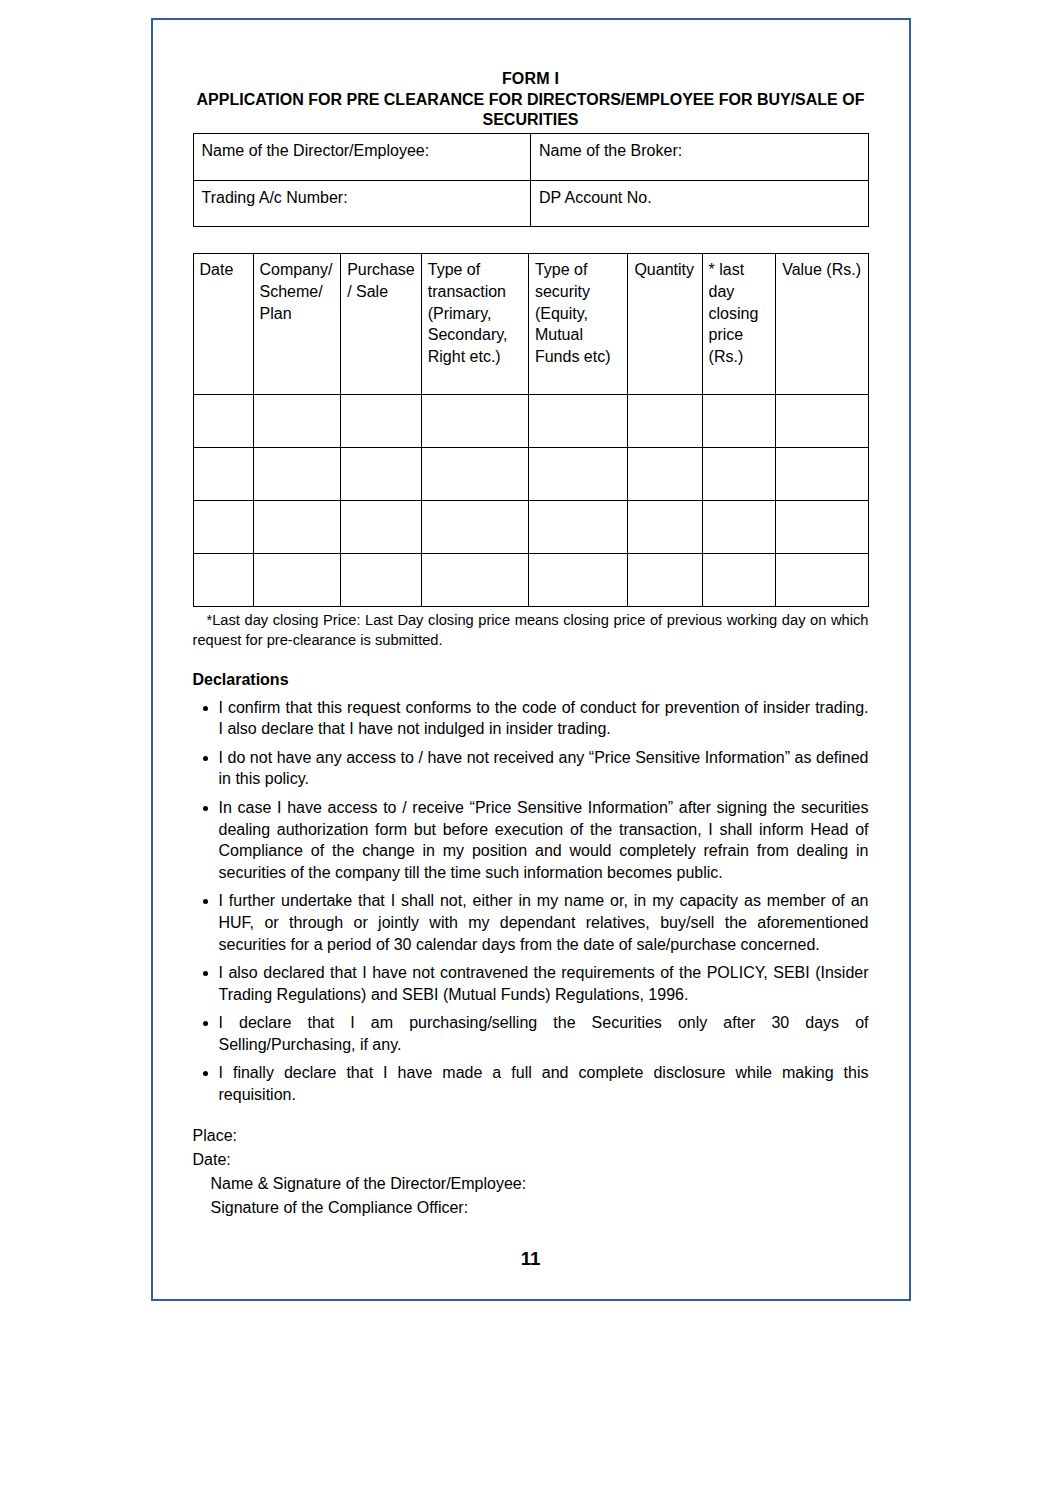FORM I
APPLICATION FOR PRE CLEARANCE FOR DIRECTORS/EMPLOYEE FOR BUY/SALE OF SECURITIES
| Name of the Director/Employee: | Name of the Broker: |
| Trading A/c Number: | DP Account No. |
| Date | Company/ Scheme/ Plan | Purchase / Sale | Type of transaction (Primary, Secondary, Right etc.) | Type of security (Equity, Mutual Funds etc) | Quantity | * last day closing price (Rs.) | Value (Rs.) |
| --- | --- | --- | --- | --- | --- | --- | --- |
*Last day closing Price: Last Day closing price means closing price of previous working day on which request for pre-clearance is submitted.
Declarations
I confirm that this request conforms to the code of conduct for prevention of insider trading. I also declare that I have not indulged in insider trading.
I do not have any access to / have not received any “Price Sensitive Information” as defined in this policy.
In case I have access to / receive “Price Sensitive Information” after signing the securities dealing authorization form but before execution of the transaction, I shall inform Head of Compliance of the change in my position and would completely refrain from dealing in securities of the company till the time such information becomes public.
I further undertake that I shall not, either in my name or, in my capacity as member of an HUF, or through or jointly with my dependant relatives, buy/sell the aforementioned securities for a period of 30 calendar days from the date of sale/purchase concerned.
I also declared that I have not contravened the requirements of the POLICY, SEBI (Insider Trading Regulations) and SEBI (Mutual Funds) Regulations, 1996.
I declare that I am purchasing/selling the Securities only after 30 days of Selling/Purchasing, if any.
I finally declare that I have made a full and complete disclosure while making this requisition.
Place:
Date:
Name & Signature of the Director/Employee:
Signature of the Compliance Officer:
11